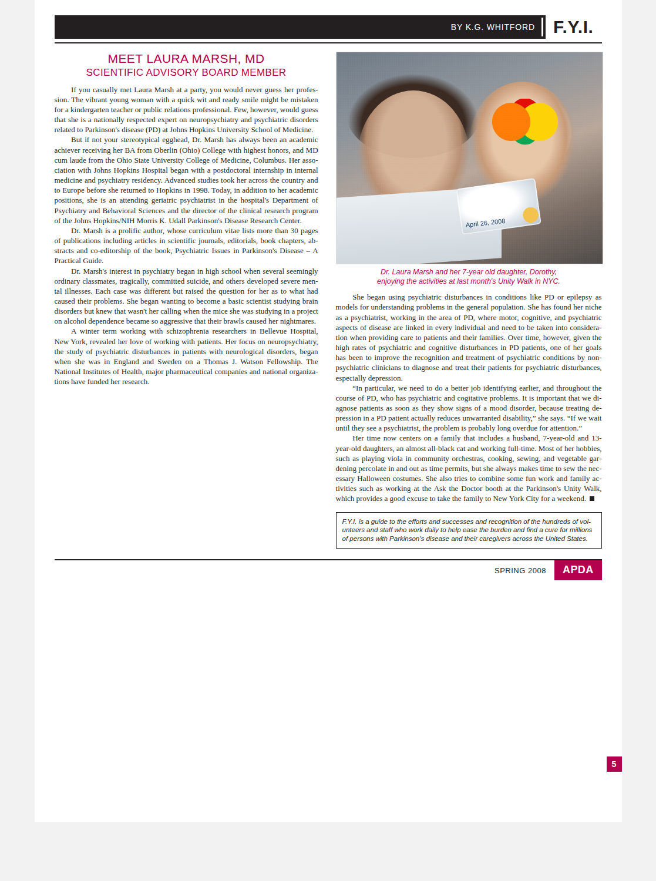by K.G. Whitford
F.Y.I.
MEET LAURA MARSH, MD
SCIENTIFIC ADVISORY BOARD MEMBER
If you casually met Laura Marsh at a party, you would never guess her profession. The vibrant young woman with a quick wit and ready smile might be mistaken for a kindergarten teacher or public relations professional. Few, however, would guess that she is a nationally respected expert on neuropsychiatry and psychiatric disorders related to Parkinson's disease (PD) at Johns Hopkins University School of Medicine.
But if not your stereotypical egghead, Dr. Marsh has always been an academic achiever receiving her BA from Oberlin (Ohio) College with highest honors, and MD cum laude from the Ohio State University College of Medicine, Columbus. Her association with Johns Hopkins Hospital began with a postdoctoral internship in internal medicine and psychiatry residency. Advanced studies took her across the country and to Europe before she returned to Hopkins in 1998. Today, in addition to her academic positions, she is an attending geriatric psychiatrist in the hospital's Department of Psychiatry and Behavioral Sciences and the director of the clinical research program of the Johns Hopkins/NIH Morris K. Udall Parkinson's Disease Research Center.
Dr. Marsh is a prolific author, whose curriculum vitae lists more than 30 pages of publications including articles in scientific journals, editorials, book chapters, abstracts and co-editorship of the book, Psychiatric Issues in Parkinson's Disease – A Practical Guide.
Dr. Marsh's interest in psychiatry began in high school when several seemingly ordinary classmates, tragically, committed suicide, and others developed severe mental illnesses. Each case was different but raised the question for her as to what had caused their problems. She began wanting to become a basic scientist studying brain disorders but knew that wasn't her calling when the mice she was studying in a project on alcohol dependence became so aggressive that their brawls caused her nightmares.
A winter term working with schizophrenia researchers in Bellevue Hospital, New York, revealed her love of working with patients. Her focus on neuropsychiatry, the study of psychiatric disturbances in patients with neurological disorders, began when she was in England and Sweden on a Thomas J. Watson Fellowship. The National Institutes of Health, major pharmaceutical companies and national organizations have funded her research.
Dr. Laura Marsh and her 7-year old daughter, Dorothy,
enjoying the activities at last month's Unity Walk in NYC.
She began using psychiatric disturbances in conditions like PD or epilepsy as models for understanding problems in the general population. She has found her niche as a psychiatrist, working in the area of PD, where motor, cognitive, and psychiatric aspects of disease are linked in every individual and need to be taken into consideration when providing care to patients and their families. Over time, however, given the high rates of psychiatric and cognitive disturbances in PD patients, one of her goals has been to improve the recognition and treatment of psychiatric conditions by non-psychiatric clinicians to diagnose and treat their patients for psychiatric disturbances, especially depression.
“In particular, we need to do a better job identifying earlier, and throughout the course of PD, who has psychiatric and cogitative problems. It is important that we diagnose patients as soon as they show signs of a mood disorder, because treating depression in a PD patient actually reduces unwarranted disability,” she says. “If we wait until they see a psychiatrist, the problem is probably long overdue for attention.”
Her time now centers on a family that includes a husband, 7-year-old and 13-year-old daughters, an almost all-black cat and working full-time. Most of her hobbies, such as playing viola in community orchestras, cooking, sewing, and vegetable gardening percolate in and out as time permits, but she always makes time to sew the necessary Halloween costumes. She also tries to combine some fun work and family activities such as working at the Ask the Doctor booth at the Parkinson's Unity Walk, which provides a good excuse to take the family to New York City for a weekend.
F.Y.I. is a guide to the efforts and successes and recognition of the hundreds of volunteers and staff who work daily to help ease the burden and find a cure for millions of persons with Parkinson's disease and their caregivers across the United States.
5
SPRING 2008
APDA